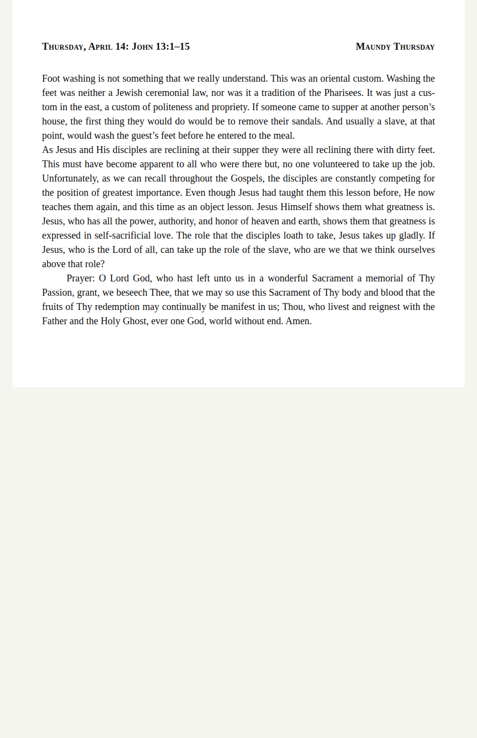Thursday, April 14: John 13:1–15
Maundy Thursday
Foot washing is not something that we really understand. This was an oriental custom. Washing the feet was neither a Jewish ceremonial law, nor was it a tradition of the Pharisees. It was just a custom in the east, a custom of politeness and propriety. If someone came to supper at another person’s house, the first thing they would do would be to remove their sandals. And usually a slave, at that point, would wash the guest’s feet before he entered to the meal.
As Jesus and His disciples are reclining at their supper they were all reclining there with dirty feet. This must have become apparent to all who were there but, no one volunteered to take up the job. Unfortunately, as we can recall throughout the Gospels, the disciples are constantly competing for the position of greatest importance. Even though Jesus had taught them this lesson before, He now teaches them again, and this time as an object lesson. Jesus Himself shows them what greatness is. Jesus, who has all the power, authority, and honor of heaven and earth, shows them that greatness is expressed in self-sacrificial love. The role that the disciples loath to take, Jesus takes up gladly. If Jesus, who is the Lord of all, can take up the role of the slave, who are we that we think ourselves above that role?
Prayer: O Lord God, who hast left unto us in a wonderful Sacrament a memorial of Thy Passion, grant, we beseech Thee, that we may so use this Sacrament of Thy body and blood that the fruits of Thy redemption may continually be manifest in us; Thou, who livest and reignest with the Father and the Holy Ghost, ever one God, world without end. Amen.